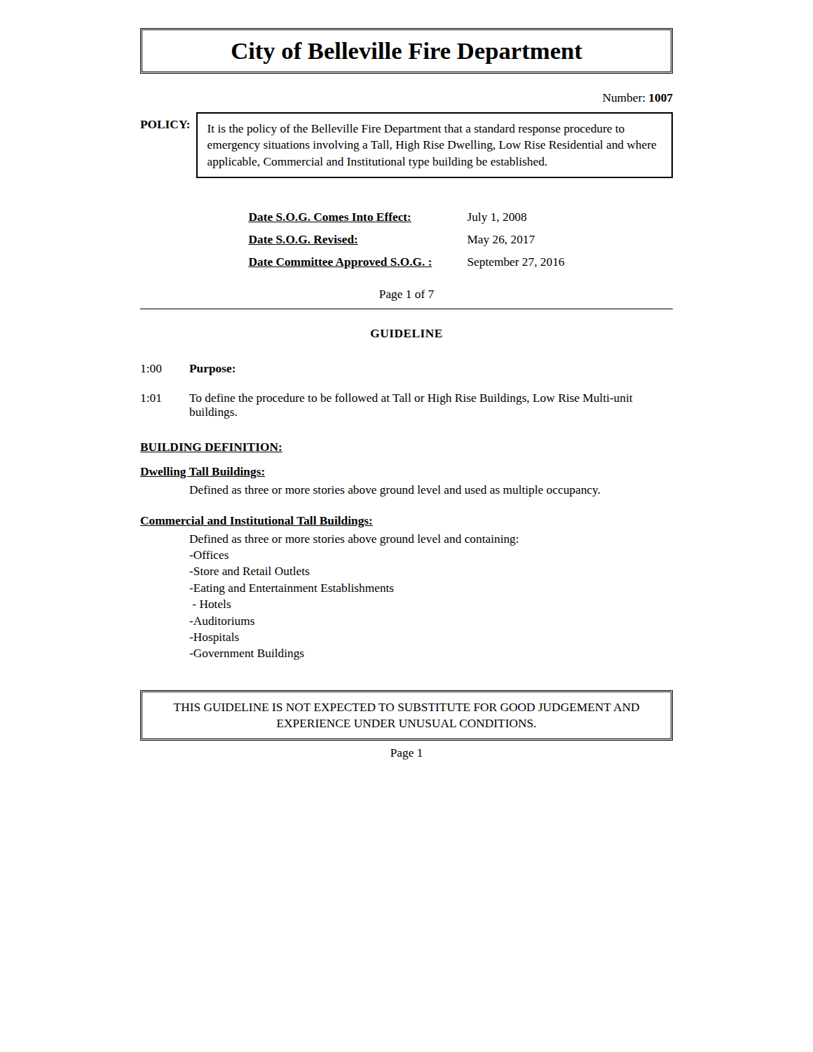City of Belleville Fire Department
Number: 1007
POLICY:
It is the policy of the Belleville Fire Department that a standard response procedure to emergency situations involving a Tall, High Rise Dwelling, Low Rise Residential and where applicable, Commercial and Institutional type building be established.
| Date S.O.G. Comes Into Effect: | July 1, 2008 |
| Date S.O.G. Revised: | May 26, 2017 |
| Date Committee Approved S.O.G. : | September 27, 2016 |
Page 1 of 7
GUIDELINE
1:00
Purpose:
1:01
To define the procedure to be followed at Tall or High Rise Buildings, Low Rise Multi-unit buildings.
BUILDING DEFINITION:
Dwelling Tall Buildings:
Defined as three or more stories above ground level and used as multiple occupancy.
Commercial and Institutional Tall Buildings:
Defined as three or more stories above ground level and containing:
-Offices
-Store and Retail Outlets
-Eating and Entertainment Establishments
- Hotels
-Auditoriums
-Hospitals
-Government Buildings
THIS GUIDELINE IS NOT EXPECTED TO SUBSTITUTE FOR GOOD JUDGEMENT AND EXPERIENCE UNDER UNUSUAL CONDITIONS.
Page 1